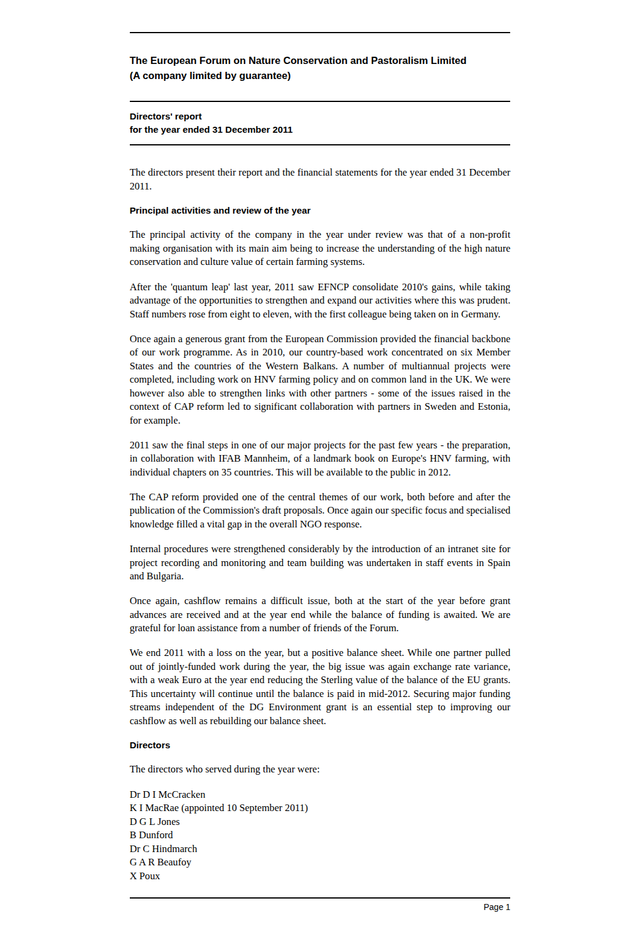The European Forum on Nature Conservation and Pastoralism Limited (A company limited by guarantee)
Directors' report
for the year ended 31 December 2011
The directors present their report and the financial statements for the year ended 31 December 2011.
Principal activities and review of the year
The principal activity of the company in the year under review was that of a non-profit making organisation with its main aim being to increase the understanding of the high nature conservation and culture value of certain farming systems.
After the 'quantum leap' last year, 2011 saw EFNCP consolidate 2010's gains, while taking advantage of the opportunities to strengthen and expand our activities where this was prudent. Staff numbers rose from eight to eleven, with the first colleague being taken on in Germany.
Once again a generous grant from the European Commission provided the financial backbone of our work programme. As in 2010, our country-based work concentrated on six Member States and the countries of the Western Balkans. A number of multiannual projects were completed, including work on HNV farming policy and on common land in the UK. We were however also able to strengthen links with other partners - some of the issues raised in the context of CAP reform led to significant collaboration with partners in Sweden and Estonia, for example.
2011 saw the final steps in one of our major projects for the past few years - the preparation, in collaboration with IFAB Mannheim, of a landmark book on Europe's HNV farming, with individual chapters on 35 countries. This will be available to the public in 2012.
The CAP reform provided one of the central themes of our work, both before and after the publication of the Commission's draft proposals. Once again our specific focus and specialised knowledge filled a vital gap in the overall NGO response.
Internal procedures were strengthened considerably by the introduction of an intranet site for project recording and monitoring and team building was undertaken in staff events in Spain and Bulgaria.
Once again, cashflow remains a difficult issue, both at the start of the year before grant advances are received and at the year end while the balance of funding is awaited. We are grateful for loan assistance from a number of friends of the Forum.
We end 2011 with a loss on the year, but a positive balance sheet. While one partner pulled out of jointly-funded work during the year, the big issue was again exchange rate variance, with a weak Euro at the year end reducing the Sterling value of the balance of the EU grants. This uncertainty will continue until the balance is paid in mid-2012. Securing major funding streams independent of the DG Environment grant is an essential step to improving our cashflow as well as rebuilding our balance sheet.
Directors
The directors who served during the year were:
Dr D I McCracken
K I MacRae (appointed 10 September 2011)
D G L Jones
B Dunford
Dr C Hindmarch
G A R Beaufoy
X Poux
Page 1